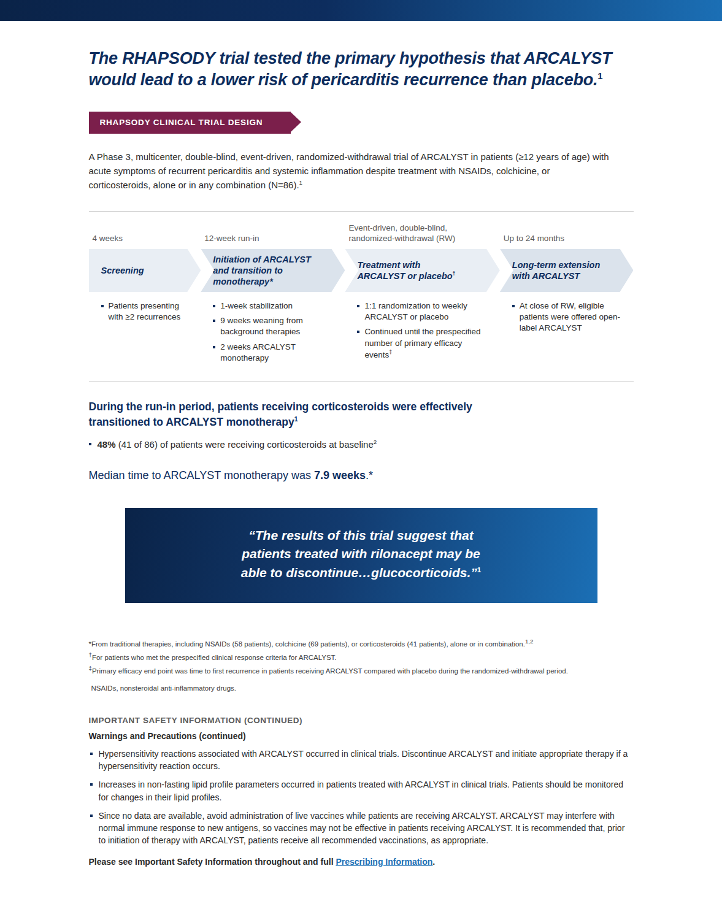The RHAPSODY trial tested the primary hypothesis that ARCALYST
would lead to a lower risk of pericarditis recurrence than placebo.1
RHAPSODY CLINICAL TRIAL DESIGN
A Phase 3, multicenter, double-blind, event-driven, randomized-withdrawal trial of ARCALYST in patients (≥12 years of age) with acute symptoms of recurrent pericarditis and systemic inflammation despite treatment with NSAIDs, colchicine, or corticosteroids, alone or in any combination (N=86).1
4 weeks
12-week run-in
Event-driven, double-blind,
randomized-withdrawal (RW)
Up to 24 months
Screening
Initiation of ARCALYST
and transition to
monotherapy*
Treatment with
ARCALYST or placebo†
Long-term extension
with ARCALYST
Patients presenting with ≥2 recurrences
1-week stabilization
9 weeks weaning from background therapies
2 weeks ARCALYST monotherapy
1:1 randomization to weekly ARCALYST or placebo
Continued until the prespecified number of primary efficacy events‡
At close of RW, eligible patients were offered open-label ARCALYST
During the run-in period, patients receiving corticosteroids were effectively
transitioned to ARCALYST monotherapy1
48% (41 of 86) of patients were receiving corticosteroids at baseline2
Median time to ARCALYST monotherapy was 7.9 weeks.*
“The results of this trial suggest that
patients treated with rilonacept may be
able to discontinue…glucocorticoids.”1
*From traditional therapies, including NSAIDs (58 patients), colchicine (69 patients), or corticosteroids (41 patients), alone or in combination.1,2
†For patients who met the prespecified clinical response criteria for ARCALYST.
‡Primary efficacy end point was time to first recurrence in patients receiving ARCALYST compared with placebo during the randomized-withdrawal period.
NSAIDs, nonsteroidal anti-inflammatory drugs.
IMPORTANT SAFETY INFORMATION (CONTINUED)
Warnings and Precautions (continued)
Hypersensitivity reactions associated with ARCALYST occurred in clinical trials. Discontinue ARCALYST and initiate appropriate therapy if a hypersensitivity reaction occurs.
Increases in non-fasting lipid profile parameters occurred in patients treated with ARCALYST in clinical trials. Patients should be monitored for changes in their lipid profiles.
Since no data are available, avoid administration of live vaccines while patients are receiving ARCALYST. ARCALYST may interfere with normal immune response to new antigens, so vaccines may not be effective in patients receiving ARCALYST. It is recommended that, prior to initiation of therapy with ARCALYST, patients receive all recommended vaccinations, as appropriate.
Please see Important Safety Information throughout and full Prescribing Information.